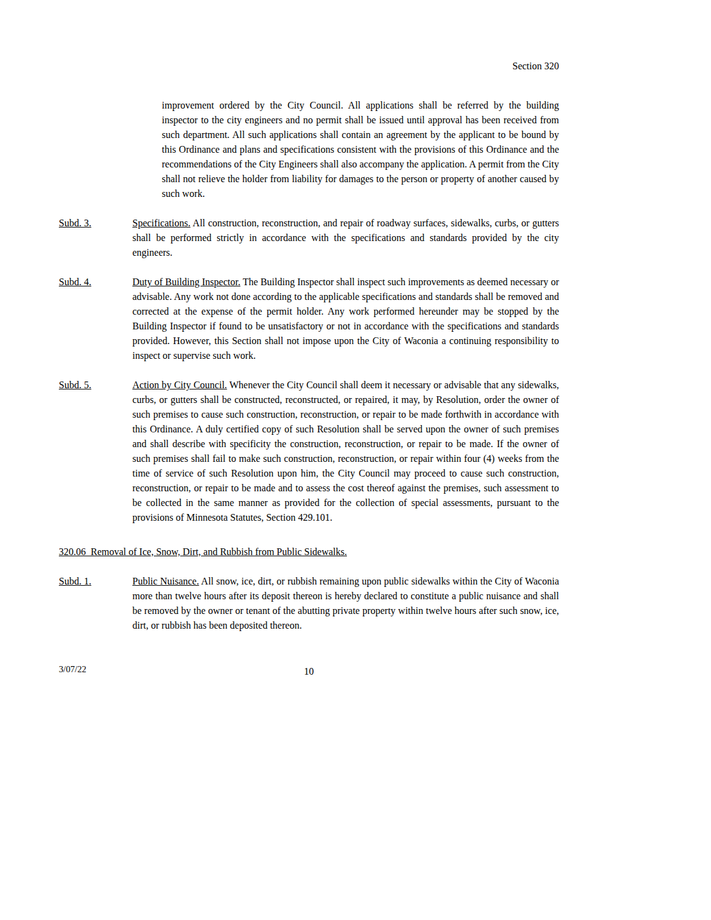Section 320
improvement ordered by the City Council. All applications shall be referred by the building inspector to the city engineers and no permit shall be issued until approval has been received from such department. All such applications shall contain an agreement by the applicant to be bound by this Ordinance and plans and specifications consistent with the provisions of this Ordinance and the recommendations of the City Engineers shall also accompany the application. A permit from the City shall not relieve the holder from liability for damages to the person or property of another caused by such work.
Subd. 3.
Specifications. All construction, reconstruction, and repair of roadway surfaces, sidewalks, curbs, or gutters shall be performed strictly in accordance with the specifications and standards provided by the city engineers.
Subd. 4.
Duty of Building Inspector. The Building Inspector shall inspect such improvements as deemed necessary or advisable. Any work not done according to the applicable specifications and standards shall be removed and corrected at the expense of the permit holder. Any work performed hereunder may be stopped by the Building Inspector if found to be unsatisfactory or not in accordance with the specifications and standards provided. However, this Section shall not impose upon the City of Waconia a continuing responsibility to inspect or supervise such work.
Subd. 5.
Action by City Council. Whenever the City Council shall deem it necessary or advisable that any sidewalks, curbs, or gutters shall be constructed, reconstructed, or repaired, it may, by Resolution, order the owner of such premises to cause such construction, reconstruction, or repair to be made forthwith in accordance with this Ordinance. A duly certified copy of such Resolution shall be served upon the owner of such premises and shall describe with specificity the construction, reconstruction, or repair to be made. If the owner of such premises shall fail to make such construction, reconstruction, or repair within four (4) weeks from the time of service of such Resolution upon him, the City Council may proceed to cause such construction, reconstruction, or repair to be made and to assess the cost thereof against the premises, such assessment to be collected in the same manner as provided for the collection of special assessments, pursuant to the provisions of Minnesota Statutes, Section 429.101.
320.06 Removal of Ice, Snow, Dirt, and Rubbish from Public Sidewalks.
Subd. 1.
Public Nuisance. All snow, ice, dirt, or rubbish remaining upon public sidewalks within the City of Waconia more than twelve hours after its deposit thereon is hereby declared to constitute a public nuisance and shall be removed by the owner or tenant of the abutting private property within twelve hours after such snow, ice, dirt, or rubbish has been deposited thereon.
3/07/22
10